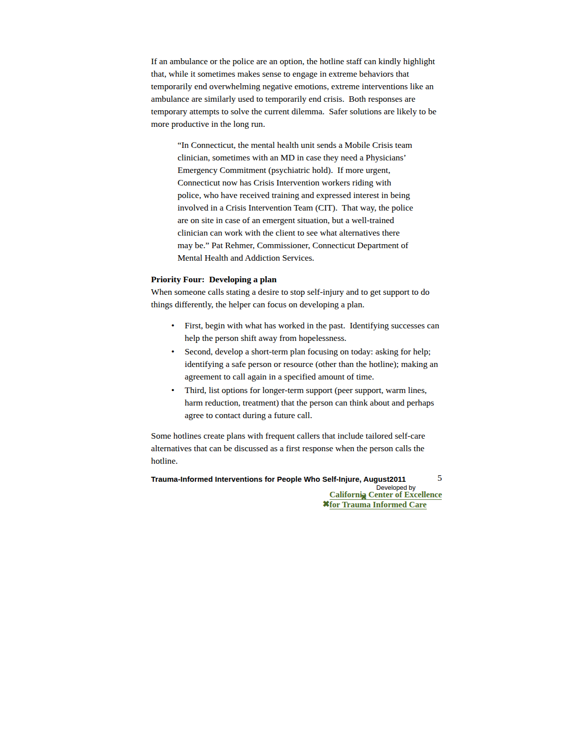If an ambulance or the police are an option, the hotline staff can kindly highlight that, while it sometimes makes sense to engage in extreme behaviors that temporarily end overwhelming negative emotions, extreme interventions like an ambulance are similarly used to temporarily end crisis. Both responses are temporary attempts to solve the current dilemma. Safer solutions are likely to be more productive in the long run.
“In Connecticut, the mental health unit sends a Mobile Crisis team clinician, sometimes with an MD in case they need a Physicians’ Emergency Commitment (psychiatric hold). If more urgent, Connecticut now has Crisis Intervention workers riding with police, who have received training and expressed interest in being involved in a Crisis Intervention Team (CIT). That way, the police are on site in case of an emergent situation, but a well-trained clinician can work with the client to see what alternatives there may be.” Pat Rehmer, Commissioner, Connecticut Department of Mental Health and Addiction Services.
Priority Four: Developing a plan
When someone calls stating a desire to stop self-injury and to get support to do things differently, the helper can focus on developing a plan.
First, begin with what has worked in the past. Identifying successes can help the person shift away from hopelessness.
Second, develop a short-term plan focusing on today: asking for help; identifying a safe person or resource (other than the hotline); making an agreement to call again in a specified amount of time.
Third, list options for longer-term support (peer support, warm lines, harm reduction, treatment) that the person can think about and perhaps agree to contact during a future call.
Some hotlines create plans with frequent callers that include tailored self-care alternatives that can be discussed as a first response when the person calls the hotline.
Trauma-Informed Interventions for People Who Self-Injure, August2011 5
Developed by
✖ California Center of Excellence
for Trauma Informed Care ✖